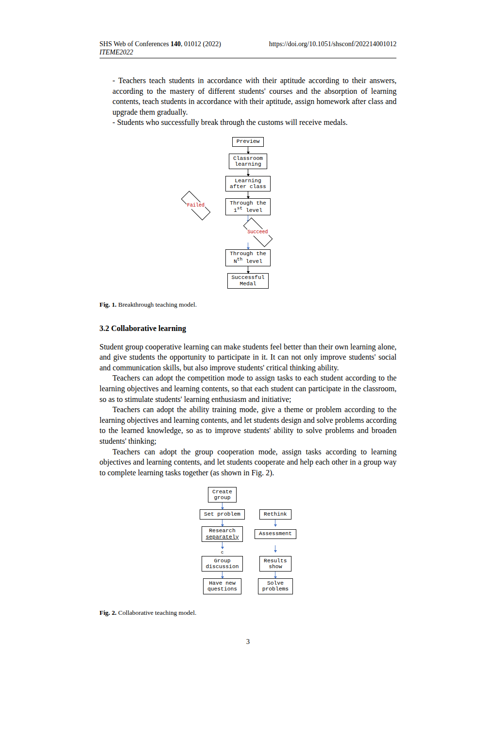SHS Web of Conferences 140, 01012 (2022)
https://doi.org/10.1051/shsconf/202214001012
ITEME2022
- Teachers teach students in accordance with their aptitude according to their answers, according to the mastery of different students' courses and the absorption of learning contents, teach students in accordance with their aptitude, assign homework after class and upgrade them gradually.
- Students who successfully break through the customs will receive medals.
Preview
Classroom
learning
Learning
after class
Failed Through the
1st level
Succeed
Through the
Nth level
Successful
Medal
Fig. 1. Breakthrough teaching model.
3.2 Collaborative learning
Student group cooperative learning can make students feel better than their own learning alone, and give students the opportunity to participate in it. It can not only improve students' social and communication skills, but also improve students' critical thinking ability.
Teachers can adopt the competition mode to assign tasks to each student according to the learning objectives and learning contents, so that each student can participate in the classroom, so as to stimulate students' learning enthusiasm and initiative;
Teachers can adopt the ability training mode, give a theme or problem according to the learning objectives and learning contents, and let students design and solve problems according to the learned knowledge, so as to improve students' ability to solve problems and broaden students' thinking;
Teachers can adopt the group cooperation mode, assign tasks according to learning objectives and learning contents, and let students cooperate and help each other in a group way to complete learning tasks together (as shown in Fig. 2).
| Create group | |
| Set problem | Rethink |
| Research separately | Assessment |
| c | |
| Group discussion | Results show |
| Have new questions | Solve problems |
Fig. 2. Collaborative teaching model.
3